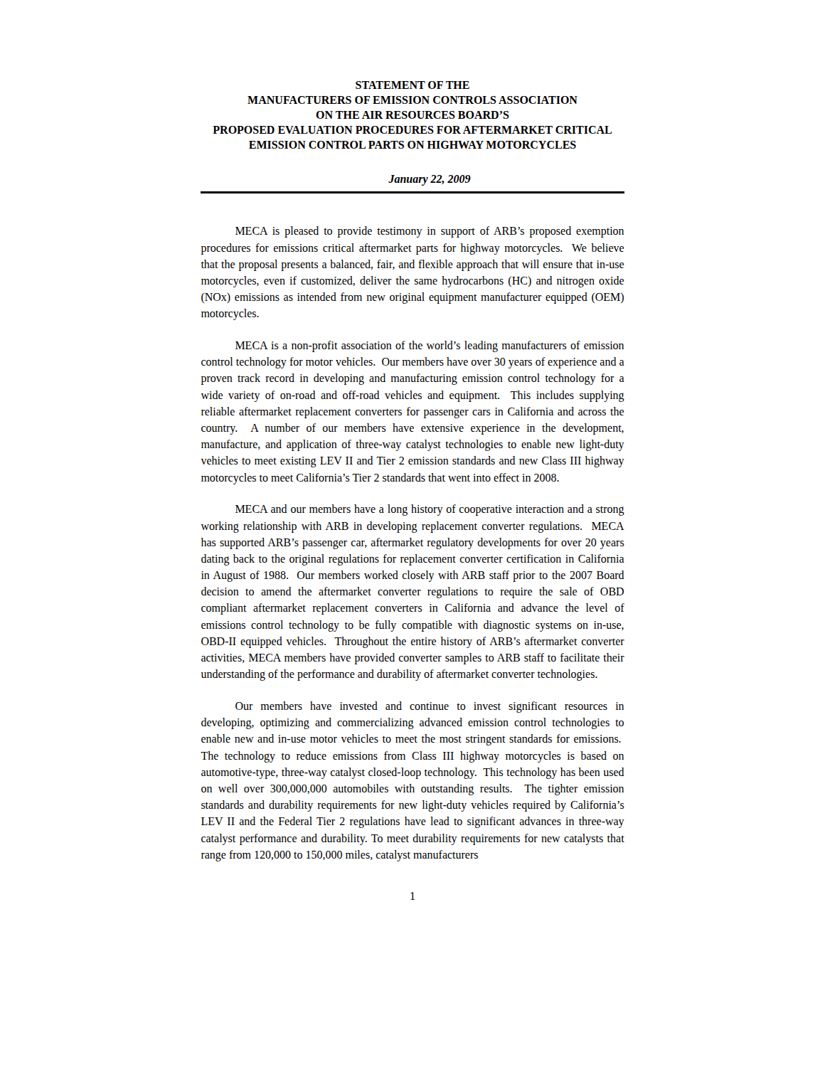STATEMENT OF THE
MANUFACTURERS OF EMISSION CONTROLS ASSOCIATION
ON THE AIR RESOURCES BOARD’S
PROPOSED EVALUATION PROCEDURES FOR AFTERMARKET CRITICAL
EMISSION CONTROL PARTS ON HIGHWAY MOTORCYCLES
January 22, 2009
MECA is pleased to provide testimony in support of ARB’s proposed exemption procedures for emissions critical aftermarket parts for highway motorcycles. We believe that the proposal presents a balanced, fair, and flexible approach that will ensure that in-use motorcycles, even if customized, deliver the same hydrocarbons (HC) and nitrogen oxide (NOx) emissions as intended from new original equipment manufacturer equipped (OEM) motorcycles.
MECA is a non-profit association of the world’s leading manufacturers of emission control technology for motor vehicles. Our members have over 30 years of experience and a proven track record in developing and manufacturing emission control technology for a wide variety of on-road and off-road vehicles and equipment. This includes supplying reliable aftermarket replacement converters for passenger cars in California and across the country. A number of our members have extensive experience in the development, manufacture, and application of three-way catalyst technologies to enable new light-duty vehicles to meet existing LEV II and Tier 2 emission standards and new Class III highway motorcycles to meet California’s Tier 2 standards that went into effect in 2008.
MECA and our members have a long history of cooperative interaction and a strong working relationship with ARB in developing replacement converter regulations. MECA has supported ARB’s passenger car, aftermarket regulatory developments for over 20 years dating back to the original regulations for replacement converter certification in California in August of 1988. Our members worked closely with ARB staff prior to the 2007 Board decision to amend the aftermarket converter regulations to require the sale of OBD compliant aftermarket replacement converters in California and advance the level of emissions control technology to be fully compatible with diagnostic systems on in-use, OBD-II equipped vehicles. Throughout the entire history of ARB’s aftermarket converter activities, MECA members have provided converter samples to ARB staff to facilitate their understanding of the performance and durability of aftermarket converter technologies.
Our members have invested and continue to invest significant resources in developing, optimizing and commercializing advanced emission control technologies to enable new and in-use motor vehicles to meet the most stringent standards for emissions. The technology to reduce emissions from Class III highway motorcycles is based on automotive-type, three-way catalyst closed-loop technology. This technology has been used on well over 300,000,000 automobiles with outstanding results. The tighter emission standards and durability requirements for new light-duty vehicles required by California’s LEV II and the Federal Tier 2 regulations have lead to significant advances in three-way catalyst performance and durability. To meet durability requirements for new catalysts that range from 120,000 to 150,000 miles, catalyst manufacturers
1